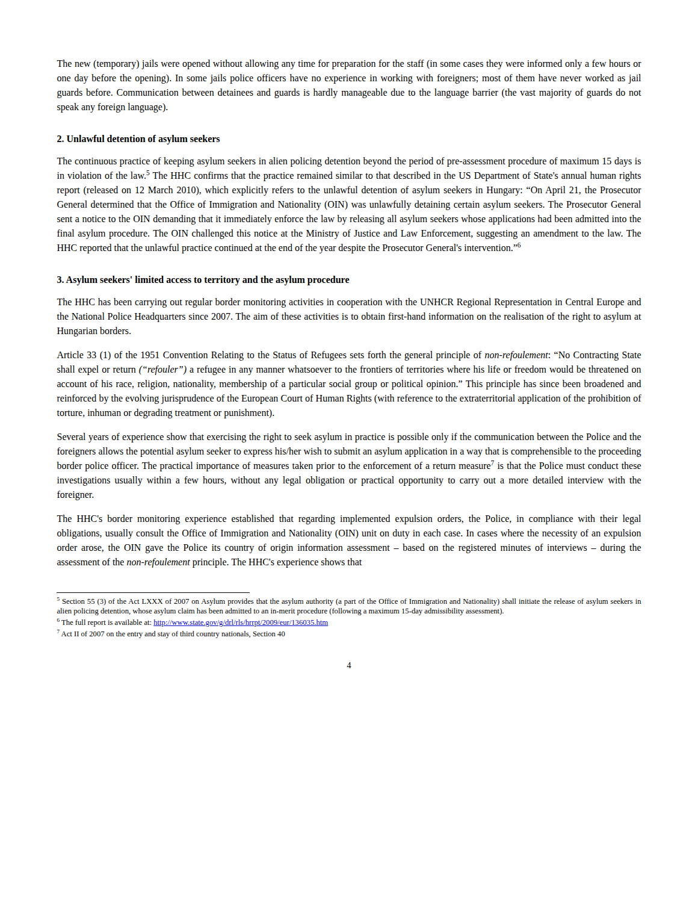The new (temporary) jails were opened without allowing any time for preparation for the staff (in some cases they were informed only a few hours or one day before the opening). In some jails police officers have no experience in working with foreigners; most of them have never worked as jail guards before. Communication between detainees and guards is hardly manageable due to the language barrier (the vast majority of guards do not speak any foreign language).
2. Unlawful detention of asylum seekers
The continuous practice of keeping asylum seekers in alien policing detention beyond the period of pre-assessment procedure of maximum 15 days is in violation of the law.5 The HHC confirms that the practice remained similar to that described in the US Department of State's annual human rights report (released on 12 March 2010), which explicitly refers to the unlawful detention of asylum seekers in Hungary: “On April 21, the Prosecutor General determined that the Office of Immigration and Nationality (OIN) was unlawfully detaining certain asylum seekers. The Prosecutor General sent a notice to the OIN demanding that it immediately enforce the law by releasing all asylum seekers whose applications had been admitted into the final asylum procedure. The OIN challenged this notice at the Ministry of Justice and Law Enforcement, suggesting an amendment to the law. The HHC reported that the unlawful practice continued at the end of the year despite the Prosecutor General's intervention.”6
3. Asylum seekers' limited access to territory and the asylum procedure
The HHC has been carrying out regular border monitoring activities in cooperation with the UNHCR Regional Representation in Central Europe and the National Police Headquarters since 2007. The aim of these activities is to obtain first-hand information on the realisation of the right to asylum at Hungarian borders.
Article 33 (1) of the 1951 Convention Relating to the Status of Refugees sets forth the general principle of non-refoulement: “No Contracting State shall expel or return (“refouler”) a refugee in any manner whatsoever to the frontiers of territories where his life or freedom would be threatened on account of his race, religion, nationality, membership of a particular social group or political opinion.” This principle has since been broadened and reinforced by the evolving jurisprudence of the European Court of Human Rights (with reference to the extraterritorial application of the prohibition of torture, inhuman or degrading treatment or punishment).
Several years of experience show that exercising the right to seek asylum in practice is possible only if the communication between the Police and the foreigners allows the potential asylum seeker to express his/her wish to submit an asylum application in a way that is comprehensible to the proceeding border police officer. The practical importance of measures taken prior to the enforcement of a return measure7 is that the Police must conduct these investigations usually within a few hours, without any legal obligation or practical opportunity to carry out a more detailed interview with the foreigner.
The HHC's border monitoring experience established that regarding implemented expulsion orders, the Police, in compliance with their legal obligations, usually consult the Office of Immigration and Nationality (OIN) unit on duty in each case. In cases where the necessity of an expulsion order arose, the OIN gave the Police its country of origin information assessment – based on the registered minutes of interviews – during the assessment of the non-refoulement principle. The HHC's experience shows that
5 Section 55 (3) of the Act LXXX of 2007 on Asylum provides that the asylum authority (a part of the Office of Immigration and Nationality) shall initiate the release of asylum seekers in alien policing detention, whose asylum claim has been admitted to an in-merit procedure (following a maximum 15-day admissibility assessment).
6 The full report is available at: http://www.state.gov/g/drl/rls/hrrpt/2009/eur/136035.htm
7 Act II of 2007 on the entry and stay of third country nationals, Section 40
4